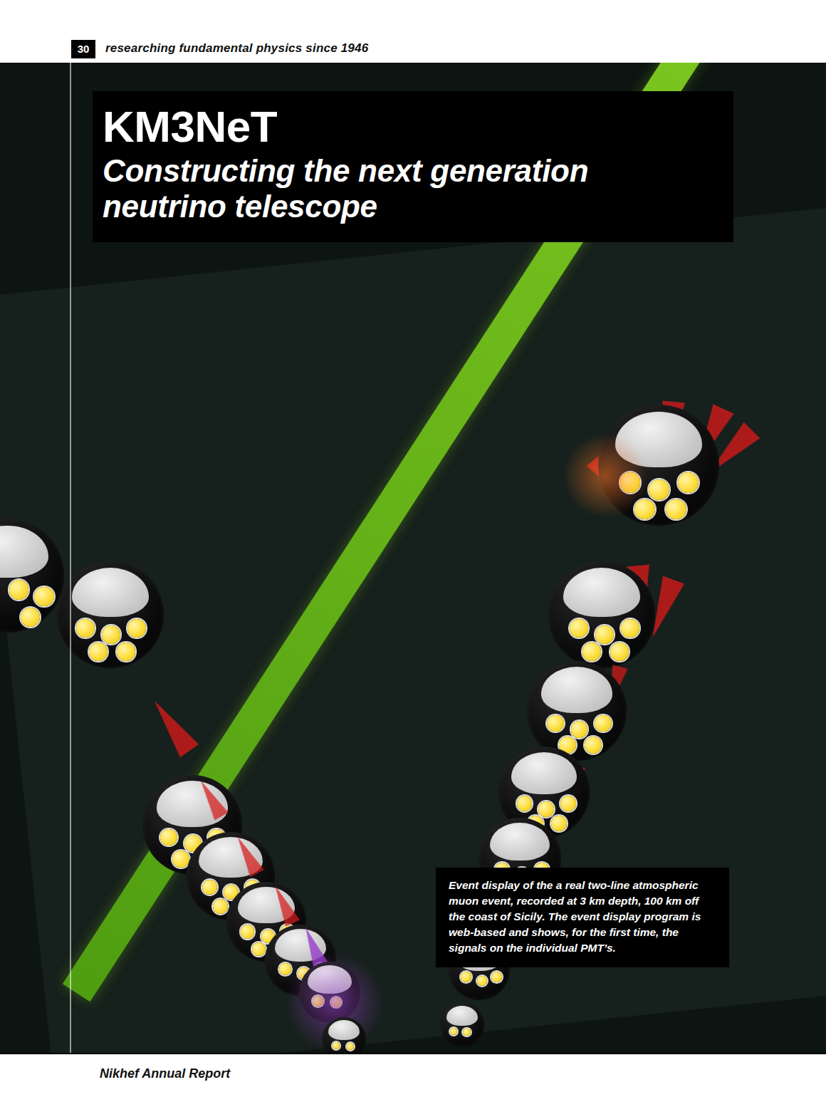30
researching fundamental physics since 1946
KM3NeT
Constructing the next generation
neutrino telescope
Event display of the a real two-line atmospheric muon event, recorded at 3 km depth, 100 km off the coast of Sicily. The event display program is web-based and shows, for the first time, the signals on the individual PMT’s.
Nikhef Annual Report